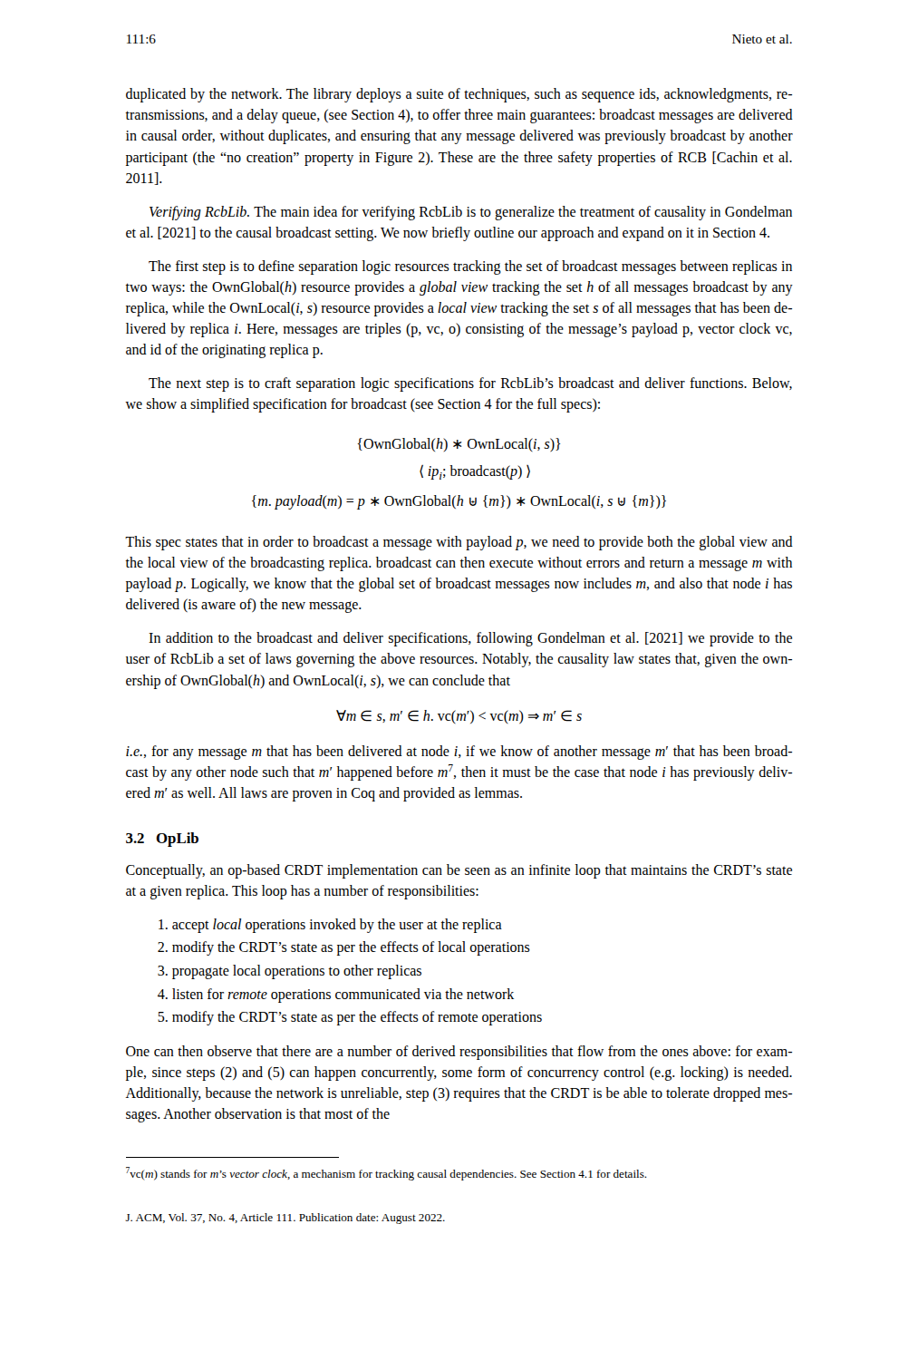111:6 Nieto et al.
duplicated by the network. The library deploys a suite of techniques, such as sequence ids, acknowledgments, retransmissions, and a delay queue, (see Section 4), to offer three main guarantees: broadcast messages are delivered in causal order, without duplicates, and ensuring that any message delivered was previously broadcast by another participant (the “no creation” property in Figure 2). These are the three safety properties of RCB [Cachin et al. 2011].
Verifying RcbLib. The main idea for verifying RcbLib is to generalize the treatment of causality in Gondelman et al. [2021] to the causal broadcast setting. We now briefly outline our approach and expand on it in Section 4.
The first step is to define separation logic resources tracking the set of broadcast messages between replicas in two ways: the OwnGlobal(h) resource provides a global view tracking the set h of all messages broadcast by any replica, while the OwnLocal(i, s) resource provides a local view tracking the set s of all messages that has been delivered by replica i. Here, messages are triples (p, vc, o) consisting of the message’s payload p, vector clock vc, and id of the originating replica p.
The next step is to craft separation logic specifications for RcbLib’s broadcast and deliver functions. Below, we show a simplified specification for broadcast (see Section 4 for the full specs):
{OwnGlobal(h) ∗ OwnLocal(i, s)} ⟨ ipi; broadcast(p) ⟩ {m. payload(m) = p ∗ OwnGlobal(h ⊎ {m}) ∗ OwnLocal(i, s ⊎ {m})}
This spec states that in order to broadcast a message with payload p, we need to provide both the global view and the local view of the broadcasting replica. broadcast can then execute without errors and return a message m with payload p. Logically, we know that the global set of broadcast messages now includes m, and also that node i has delivered (is aware of) the new message.
In addition to the broadcast and deliver specifications, following Gondelman et al. [2021] we provide to the user of RcbLib a set of laws governing the above resources. Notably, the causality law states that, given the ownership of OwnGlobal(h) and OwnLocal(i, s), we can conclude that
∀m ∈ s, m′ ∈ h. vc(m′) < vc(m) ⇒ m′ ∈ s
i.e., for any message m that has been delivered at node i, if we know of another message m′ that has been broadcast by any other node such that m′ happened before m7, then it must be the case that node i has previously delivered m′ as well. All laws are proven in Coq and provided as lemmas.
3.2 OpLib
Conceptually, an op-based CRDT implementation can be seen as an infinite loop that maintains the CRDT’s state at a given replica. This loop has a number of responsibilities:
accept local operations invoked by the user at the replica
modify the CRDT’s state as per the effects of local operations
propagate local operations to other replicas
listen for remote operations communicated via the network
modify the CRDT’s state as per the effects of remote operations
One can then observe that there are a number of derived responsibilities that flow from the ones above: for example, since steps (2) and (5) can happen concurrently, some form of concurrency control (e.g. locking) is needed. Additionally, because the network is unreliable, step (3) requires that the CRDT is be able to tolerate dropped messages. Another observation is that most of the
7vc(m) stands for m’s vector clock, a mechanism for tracking causal dependencies. See Section 4.1 for details.
J. ACM, Vol. 37, No. 4, Article 111. Publication date: August 2022.